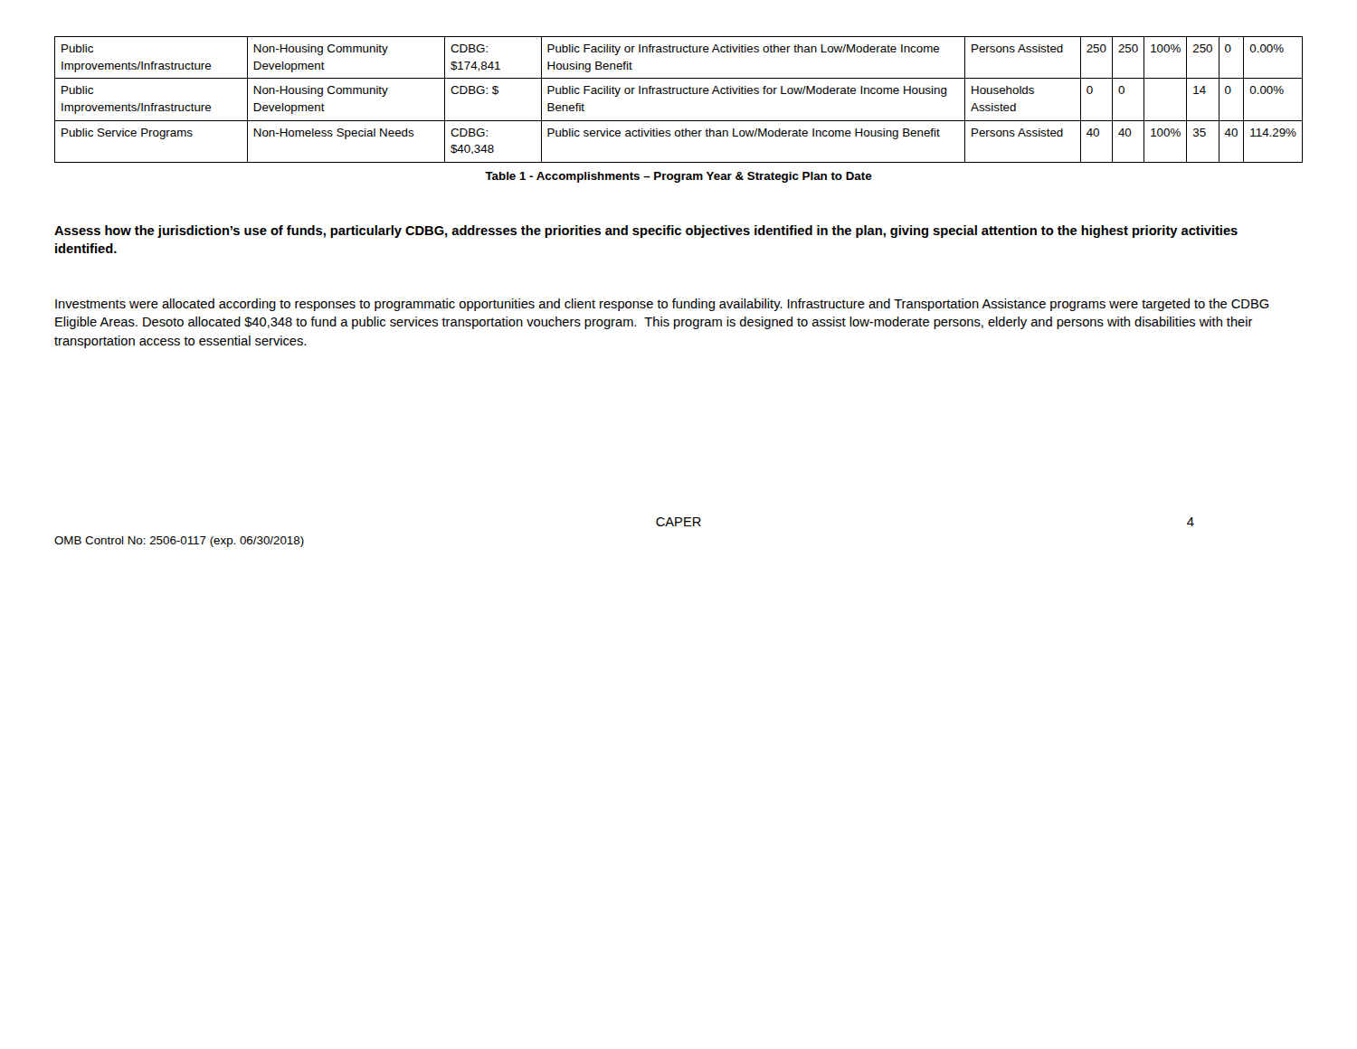| Public Improvements/Infrastructure | Non-Housing Community Development | CDBG: $174,841 | Public Facility or Infrastructure Activities other than Low/Moderate Income Housing Benefit | Persons Assisted | 250 | 250 | 100% | 250 | 0 | 0.00% |
| Public Improvements/Infrastructure | Non-Housing Community Development | CDBG: $ | Public Facility or Infrastructure Activities for Low/Moderate Income Housing Benefit | Households Assisted | 0 | 0 | | 14 | 0 | 0.00% |
| Public Service Programs | Non-Homeless Special Needs | CDBG: $40,348 | Public service activities other than Low/Moderate Income Housing Benefit | Persons Assisted | 40 | 40 | 100% | 35 | 40 | 114.29% |
Table 1 - Accomplishments – Program Year & Strategic Plan to Date
Assess how the jurisdiction’s use of funds, particularly CDBG, addresses the priorities and specific objectives identified in the plan, giving special attention to the highest priority activities identified.
Investments were allocated according to responses to programmatic opportunities and client response to funding availability. Infrastructure and Transportation Assistance programs were targeted to the CDBG Eligible Areas. Desoto allocated $40,348 to fund a public services transportation vouchers program. This program is designed to assist low-moderate persons, elderly and persons with disabilities with their transportation access to essential services.
CAPER4
OMB Control No: 2506-0117 (exp. 06/30/2018)